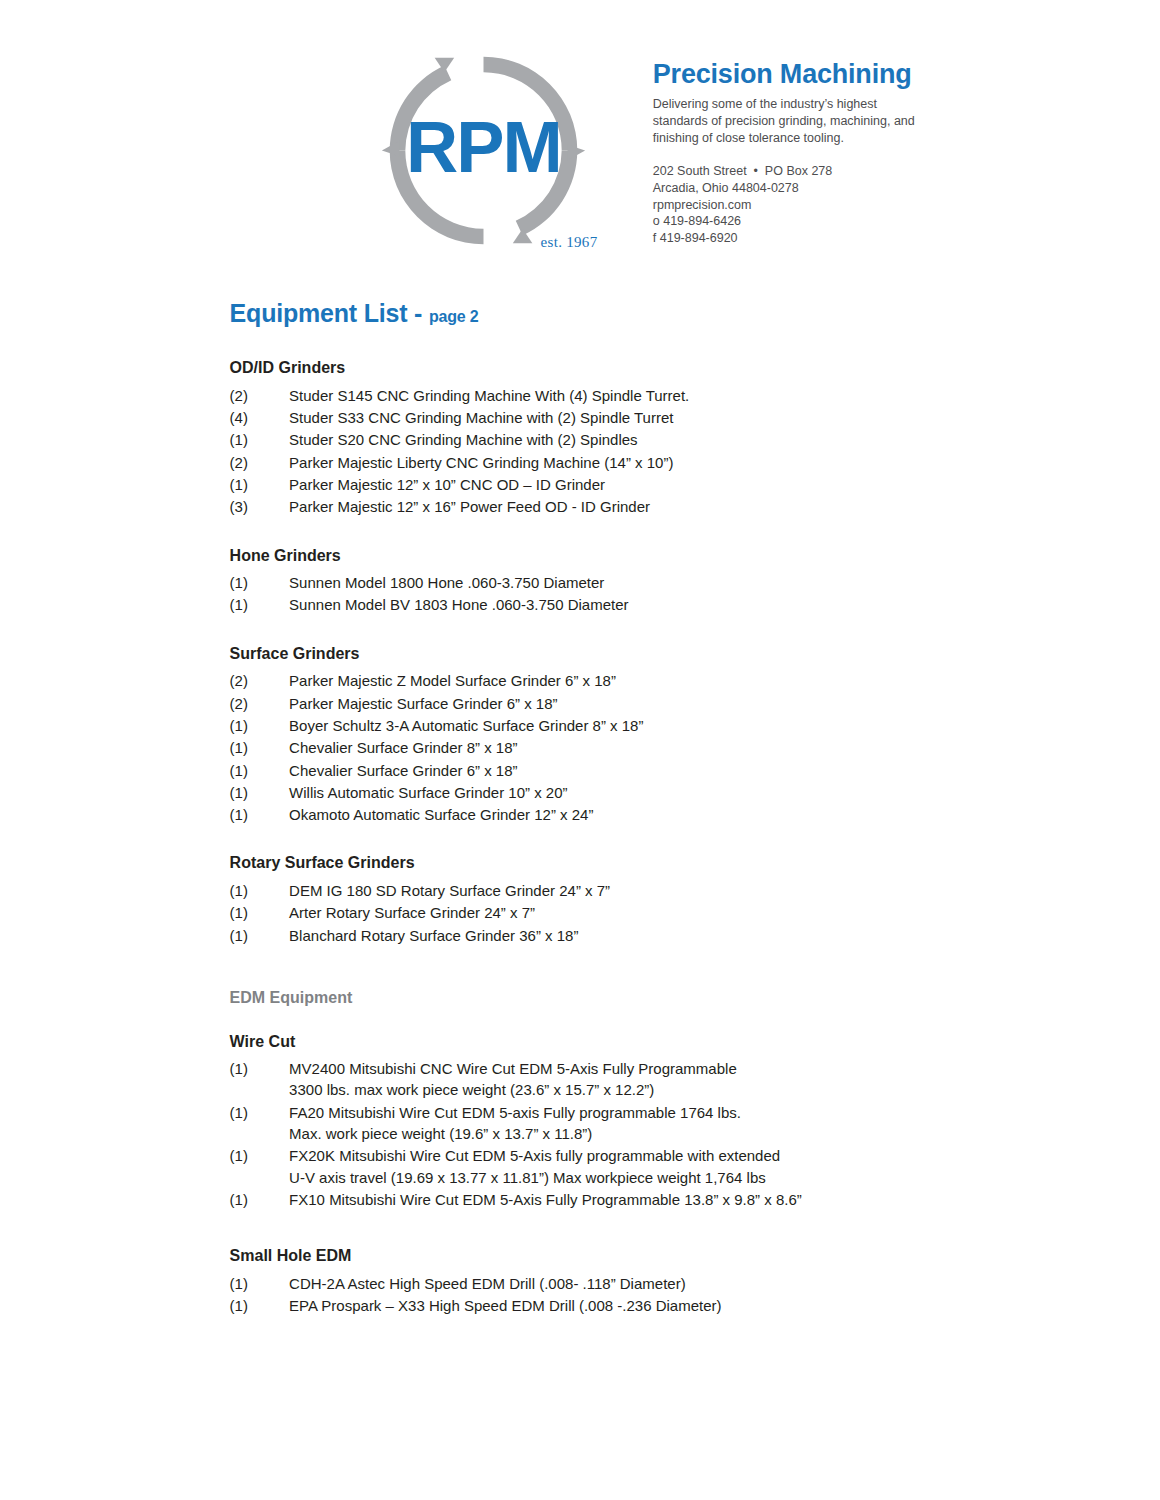RPM est. 1967
Precision Machining
Delivering some of the industry’s highest standards of precision grinding, machining, and finishing of close tolerance tooling.
202 South Street • PO Box 278 Arcadia, Ohio 44804-0278 rpmprecision.com o 419-894-6426 f 419-894-6920
Equipment List - page 2
OD/ID Grinders
| (2) | Studer S145 CNC Grinding Machine With (4) Spindle Turret. |
| (4) | Studer S33 CNC Grinding Machine with (2) Spindle Turret |
| (1) | Studer S20 CNC Grinding Machine with (2) Spindles |
| (2) | Parker Majestic Liberty CNC Grinding Machine (14” x 10”) |
| (1) | Parker Majestic 12” x 10” CNC OD – ID Grinder |
| (3) | Parker Majestic 12” x 16” Power Feed OD - ID Grinder |
Hone Grinders
| (1) | Sunnen Model 1800 Hone .060-3.750 Diameter |
| (1) | Sunnen Model BV 1803 Hone .060-3.750 Diameter |
Surface Grinders
| (2) | Parker Majestic Z Model Surface Grinder 6” x 18” |
| (2) | Parker Majestic Surface Grinder 6” x 18” |
| (1) | Boyer Schultz 3-A Automatic Surface Grinder 8” x 18” |
| (1) | Chevalier Surface Grinder 8” x 18” |
| (1) | Chevalier Surface Grinder 6” x 18” |
| (1) | Willis Automatic Surface Grinder 10” x 20” |
| (1) | Okamoto Automatic Surface Grinder 12” x 24” |
Rotary Surface Grinders
| (1) | DEM IG 180 SD Rotary Surface Grinder 24” x 7” |
| (1) | Arter Rotary Surface Grinder 24” x 7” |
| (1) | Blanchard Rotary Surface Grinder 36” x 18” |
EDM Equipment
Wire Cut
| (1) | MV2400 Mitsubishi CNC Wire Cut EDM 5-Axis Fully Programmable 3300 lbs. max work piece weight (23.6” x 15.7” x 12.2”) |
| (1) | FA20 Mitsubishi Wire Cut EDM 5-axis Fully programmable 1764 lbs. Max. work piece weight (19.6” x 13.7” x 11.8”) |
| (1) | FX20K Mitsubishi Wire Cut EDM 5-Axis fully programmable with extended U-V axis travel (19.69 x 13.77 x 11.81”) Max workpiece weight 1,764 lbs |
| (1) | FX10 Mitsubishi Wire Cut EDM 5-Axis Fully Programmable 13.8” x 9.8” x 8.6” |
Small Hole EDM
| (1) | CDH-2A Astec High Speed EDM Drill (.008- .118” Diameter) |
| (1) | EPA Prospark – X33 High Speed EDM Drill (.008 -.236 Diameter) |